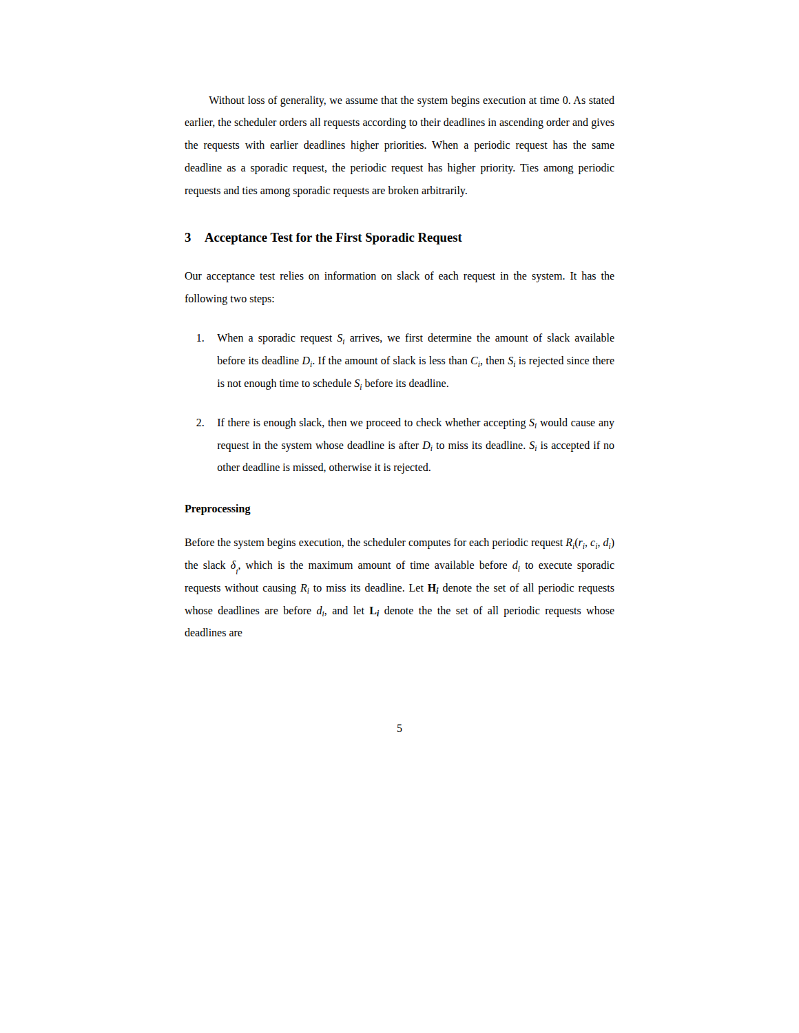Without loss of generality, we assume that the system begins execution at time 0. As stated earlier, the scheduler orders all requests according to their deadlines in ascending order and gives the requests with earlier deadlines higher priorities. When a periodic request has the same deadline as a sporadic request, the periodic request has higher priority. Ties among periodic requests and ties among sporadic requests are broken arbitrarily.
3 Acceptance Test for the First Sporadic Request
Our acceptance test relies on information on slack of each request in the system. It has the following two steps:
When a sporadic request Si arrives, we first determine the amount of slack available before its deadline Di. If the amount of slack is less than Ci, then Si is rejected since there is not enough time to schedule Si before its deadline.
If there is enough slack, then we proceed to check whether accepting Si would cause any request in the system whose deadline is after Di to miss its deadline. Si is accepted if no other deadline is missed, otherwise it is rejected.
Preprocessing
Before the system begins execution, the scheduler computes for each periodic request Ri(ri, ci, di) the slack δi, which is the maximum amount of time available before di to execute sporadic requests without causing Ri to miss its deadline. Let Hi denote the set of all periodic requests whose deadlines are before di, and let Li denote the the set of all periodic requests whose deadlines are
5